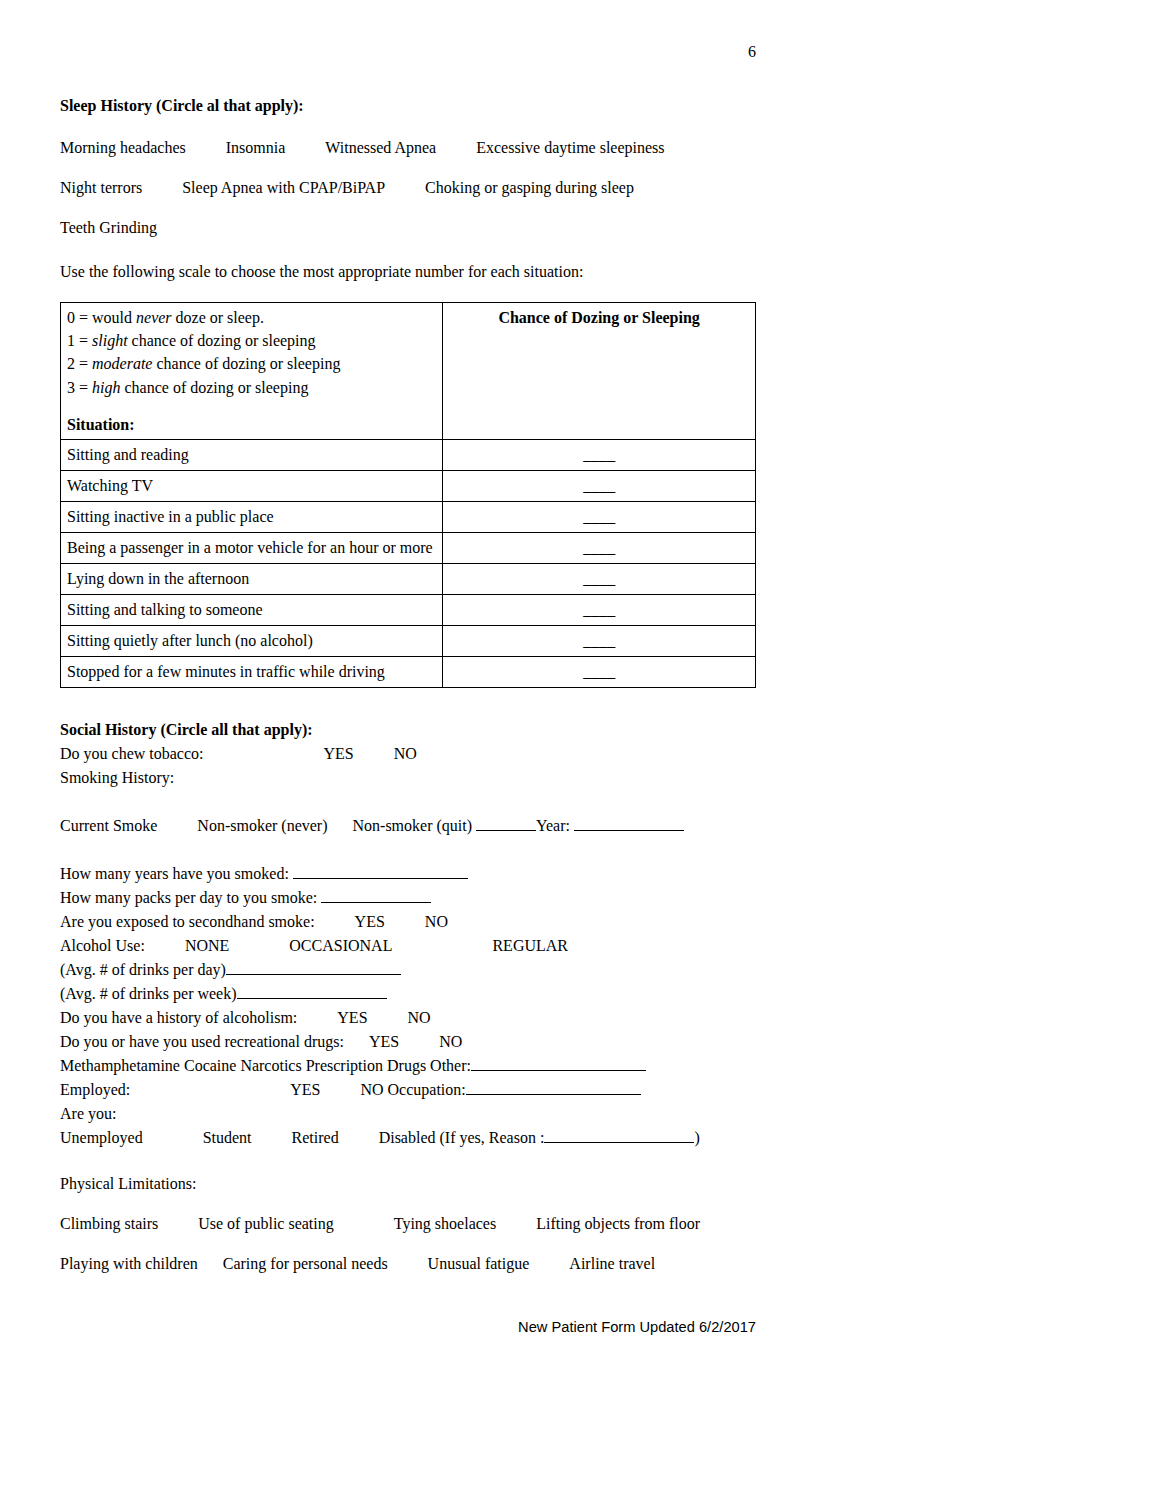6
Sleep History (Circle al that apply):
Morning headaches Insomnia Witnessed Apnea Excessive daytime sleepiness
Night terrors Sleep Apnea with CPAP/BiPAP Choking or gasping during sleep
Teeth Grinding
Use the following scale to choose the most appropriate number for each situation:
| 0 = would never doze or sleep. 1 = slight chance of dozing or sleeping 2 = moderate chance of dozing or sleeping 3 = high chance of dozing or sleeping Situation: | Chance of Dozing or Sleeping |
| Sitting and reading | ____ |
| Watching TV | ____ |
| Sitting inactive in a public place | ____ |
| Being a passenger in a motor vehicle for an hour or more | ____ |
| Lying down in the afternoon | ____ |
| Sitting and talking to someone | ____ |
| Sitting quietly after lunch (no alcohol) | ____ |
| Stopped for a few minutes in traffic while driving | ____ |
Social History (Circle all that apply):
Do you chew tobacco: YES NO
Smoking History:
Current Smoke Non-smoker (never) Non-smoker (quit) Year:
How many years have you smoked:
How many packs per day to you smoke:
Are you exposed to secondhand smoke: YES NO
Alcohol Use: NONE OCCASIONAL REGULAR
(Avg. # of drinks per day)
(Avg. # of drinks per week)
Do you have a history of alcoholism: YES NO
Do you or have you used recreational drugs: YES NO
Methamphetamine Cocaine Narcotics Prescription Drugs Other:
Employed: YES NO Occupation:
Are you:
Unemployed Student Retired Disabled (If yes, Reason : )
Physical Limitations:
Climbing stairs Use of public seating Tying shoelaces Lifting objects from floor
Playing with children Caring for personal needs Unusual fatigue Airline travel
New Patient Form Updated 6/2/2017